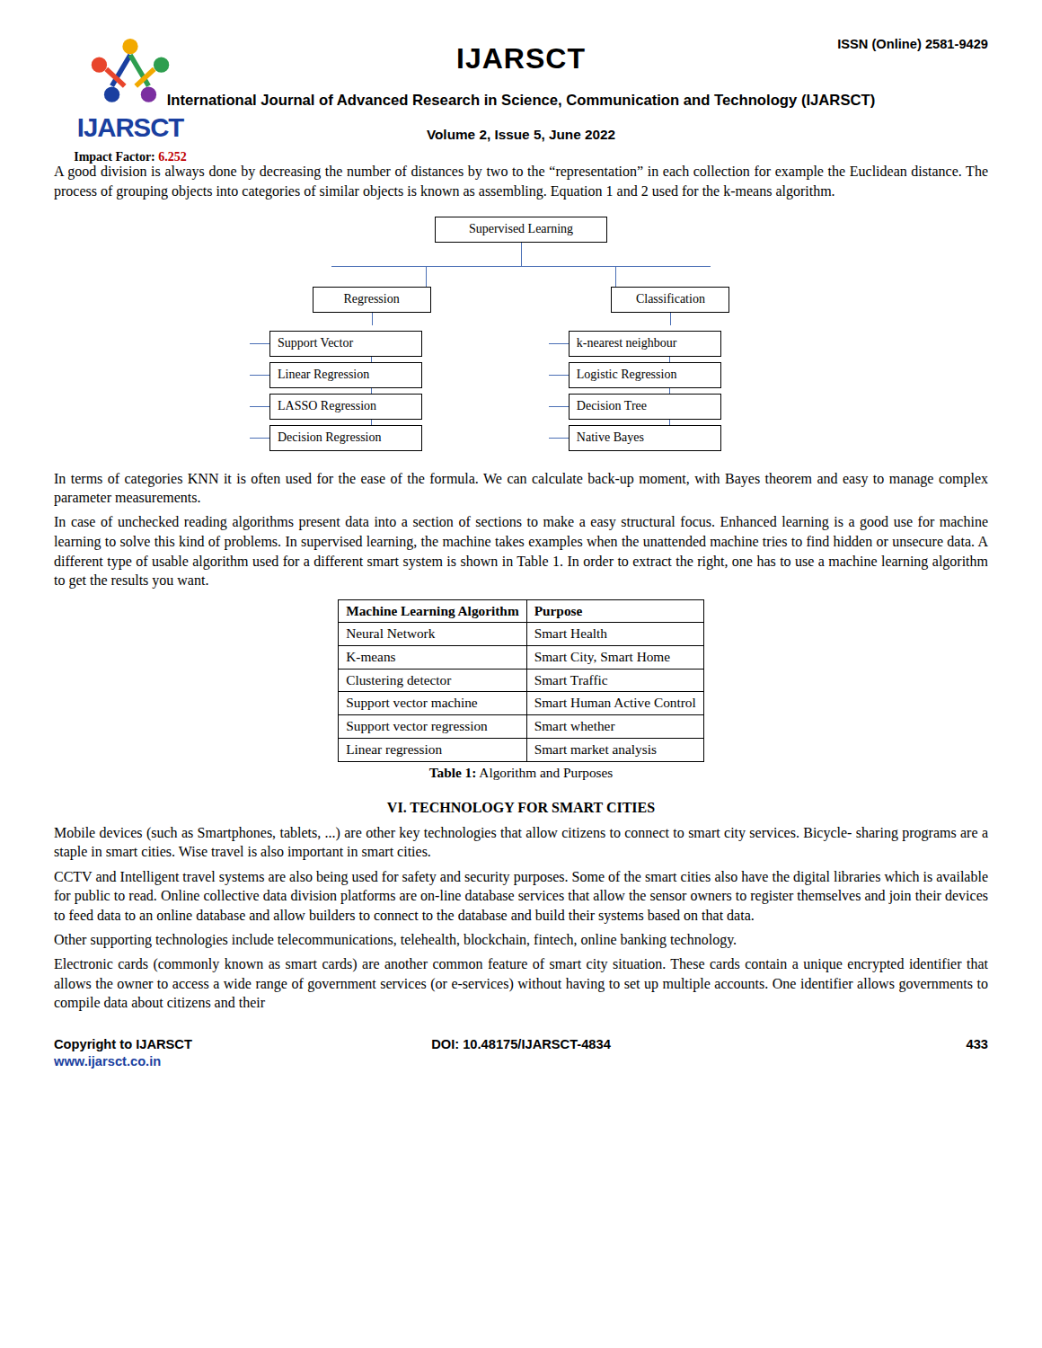IJARSCT
Impact Factor: 6.252
ISSN (Online) 2581-9429
IJARSCT
International Journal of Advanced Research in Science, Communication and Technology (IJARSCT)
Volume 2, Issue 5, June 2022
A good division is always done by decreasing the number of distances by two to the “representation” in each collection for example the Euclidean distance. The process of grouping objects into categories of similar objects is known as assembling. Equation 1 and 2 used for the k-means algorithm.
Supervised Learning
Regression
Support Vector
Linear Regression
LASSO Regression
Decision Regression
Classification
k-nearest neighbour
Logistic Regression
Decision Tree
Native Bayes
In terms of categories KNN it is often used for the ease of the formula. We can calculate back-up moment, with Bayes theorem and easy to manage complex parameter measurements.
In case of unchecked reading algorithms present data into a section of sections to make a easy structural focus. Enhanced learning is a good use for machine learning to solve this kind of problems. In supervised learning, the machine takes examples when the unattended machine tries to find hidden or unsecure data. A different type of usable algorithm used for a different smart system is shown in Table 1. In order to extract the right, one has to use a machine learning algorithm to get the results you want.
| Machine Learning Algorithm | Purpose |
| --- | --- |
| Neural Network | Smart Health |
| K-means | Smart City, Smart Home |
| Clustering detector | Smart Traffic |
| Support vector machine | Smart Human Active Control |
| Support vector regression | Smart whether |
| Linear regression | Smart market analysis |
Table 1: Algorithm and Purposes
VI. TECHNOLOGY FOR SMART CITIES
Mobile devices (such as Smartphones, tablets, ...) are other key technologies that allow citizens to connect to smart city services. Bicycle- sharing programs are a staple in smart cities. Wise travel is also important in smart cities.
CCTV and Intelligent travel systems are also being used for safety and security purposes. Some of the smart cities also have the digital libraries which is available for public to read. Online collective data division platforms are on-line database services that allow the sensor owners to register themselves and join their devices to feed data to an online database and allow builders to connect to the database and build their systems based on that data.
Other supporting technologies include telecommunications, telehealth, blockchain, fintech, online banking technology.
Electronic cards (commonly known as smart cards) are another common feature of smart city situation. These cards contain a unique encrypted identifier that allows the owner to access a wide range of government services (or e-services) without having to set up multiple accounts. One identifier allows governments to compile data about citizens and their
Copyright to IJARSCT
www.ijarsct.co.in
DOI: 10.48175/IJARSCT-4834
433